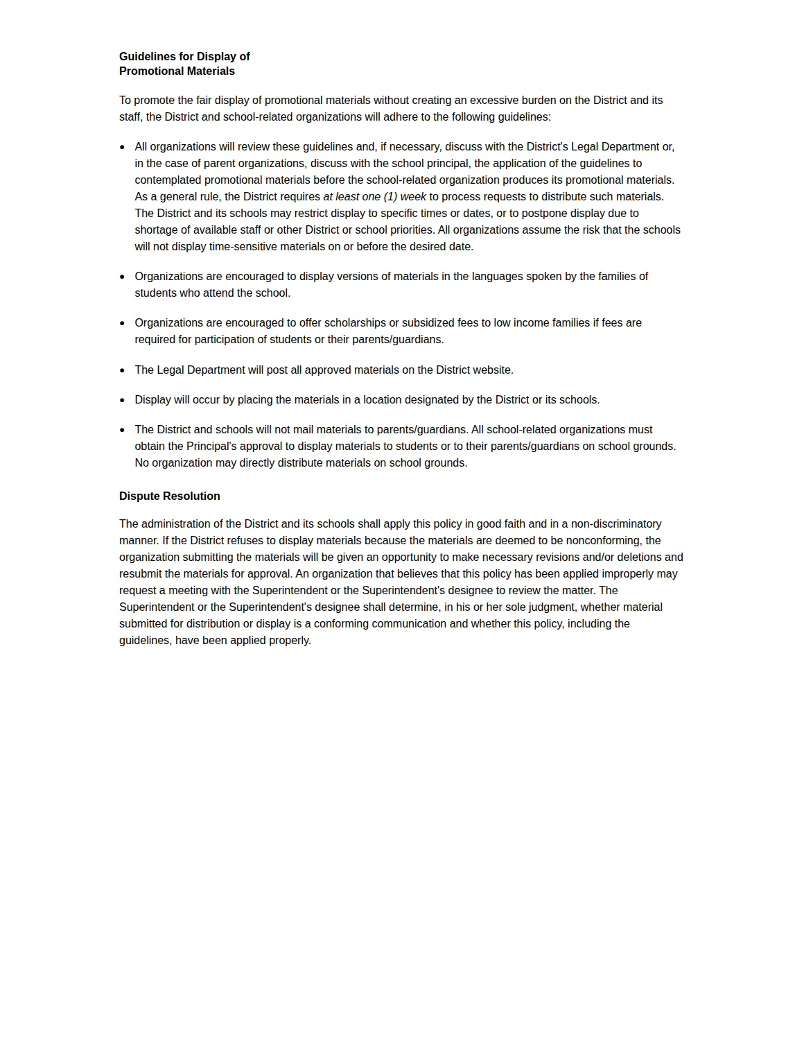Guidelines for Display of
Promotional Materials
To promote the fair display of promotional materials without creating an excessive burden on the District and its staff, the District and school-related organizations will adhere to the following guidelines:
All organizations will review these guidelines and, if necessary, discuss with the District's Legal Department or, in the case of parent organizations, discuss with the school principal, the application of the guidelines to contemplated promotional materials before the school-related organization produces its promotional materials. As a general rule, the District requires at least one (1) week to process requests to distribute such materials. The District and its schools may restrict display to specific times or dates, or to postpone display due to shortage of available staff or other District or school priorities. All organizations assume the risk that the schools will not display time-sensitive materials on or before the desired date.
Organizations are encouraged to display versions of materials in the languages spoken by the families of students who attend the school.
Organizations are encouraged to offer scholarships or subsidized fees to low income families if fees are required for participation of students or their parents/guardians.
The Legal Department will post all approved materials on the District website.
Display will occur by placing the materials in a location designated by the District or its schools.
The District and schools will not mail materials to parents/guardians. All school-related organizations must obtain the Principal's approval to display materials to students or to their parents/guardians on school grounds. No organization may directly distribute materials on school grounds.
Dispute Resolution
The administration of the District and its schools shall apply this policy in good faith and in a non-discriminatory manner. If the District refuses to display materials because the materials are deemed to be nonconforming, the organization submitting the materials will be given an opportunity to make necessary revisions and/or deletions and resubmit the materials for approval. An organization that believes that this policy has been applied improperly may request a meeting with the Superintendent or the Superintendent's designee to review the matter. The Superintendent or the Superintendent's designee shall determine, in his or her sole judgment, whether material submitted for distribution or display is a conforming communication and whether this policy, including the guidelines, have been applied properly.